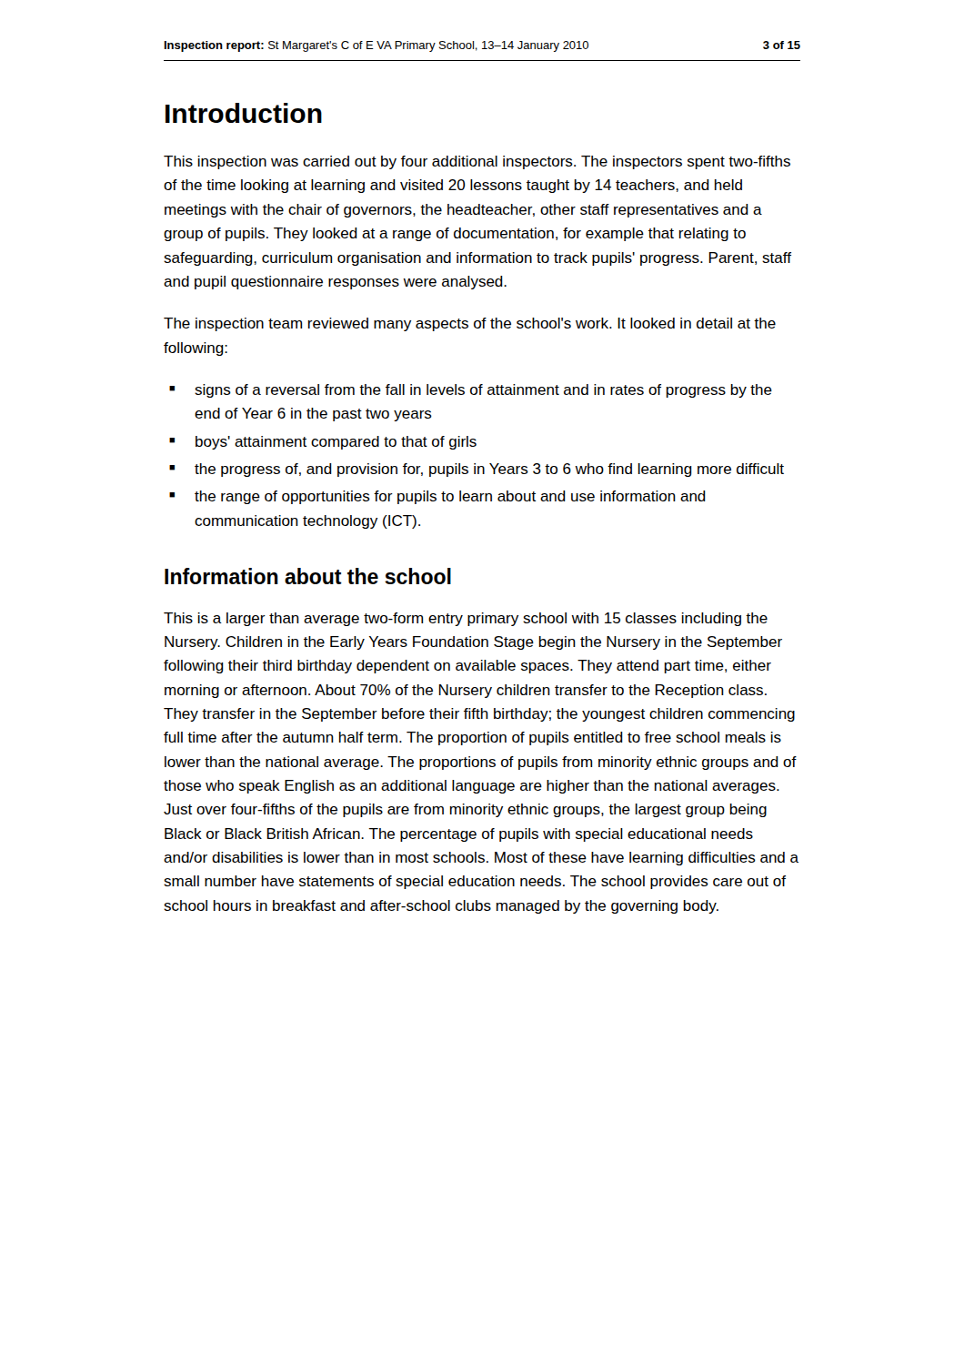Inspection report: St Margaret's C of E VA Primary School, 13–14 January 2010
3 of 15
Introduction
This inspection was carried out by four additional inspectors. The inspectors spent two-fifths of the time looking at learning and visited 20 lessons taught by 14 teachers, and held meetings with the chair of governors, the headteacher, other staff representatives and a group of pupils. They looked at a range of documentation, for example that relating to safeguarding, curriculum organisation and information to track pupils' progress. Parent, staff and pupil questionnaire responses were analysed.
The inspection team reviewed many aspects of the school's work. It looked in detail at the following:
signs of a reversal from the fall in levels of attainment and in rates of progress by the end of Year 6 in the past two years
boys' attainment compared to that of girls
the progress of, and provision for, pupils in Years 3 to 6 who find learning more difficult
the range of opportunities for pupils to learn about and use information and communication technology (ICT).
Information about the school
This is a larger than average two-form entry primary school with 15 classes including the Nursery. Children in the Early Years Foundation Stage begin the Nursery in the September following their third birthday dependent on available spaces. They attend part time, either morning or afternoon. About 70% of the Nursery children transfer to the Reception class. They transfer in the September before their fifth birthday; the youngest children commencing full time after the autumn half term. The proportion of pupils entitled to free school meals is lower than the national average. The proportions of pupils from minority ethnic groups and of those who speak English as an additional language are higher than the national averages. Just over four-fifths of the pupils are from minority ethnic groups, the largest group being Black or Black British African. The percentage of pupils with special educational needs and/or disabilities is lower than in most schools. Most of these have learning difficulties and a small number have statements of special education needs. The school provides care out of school hours in breakfast and after-school clubs managed by the governing body.